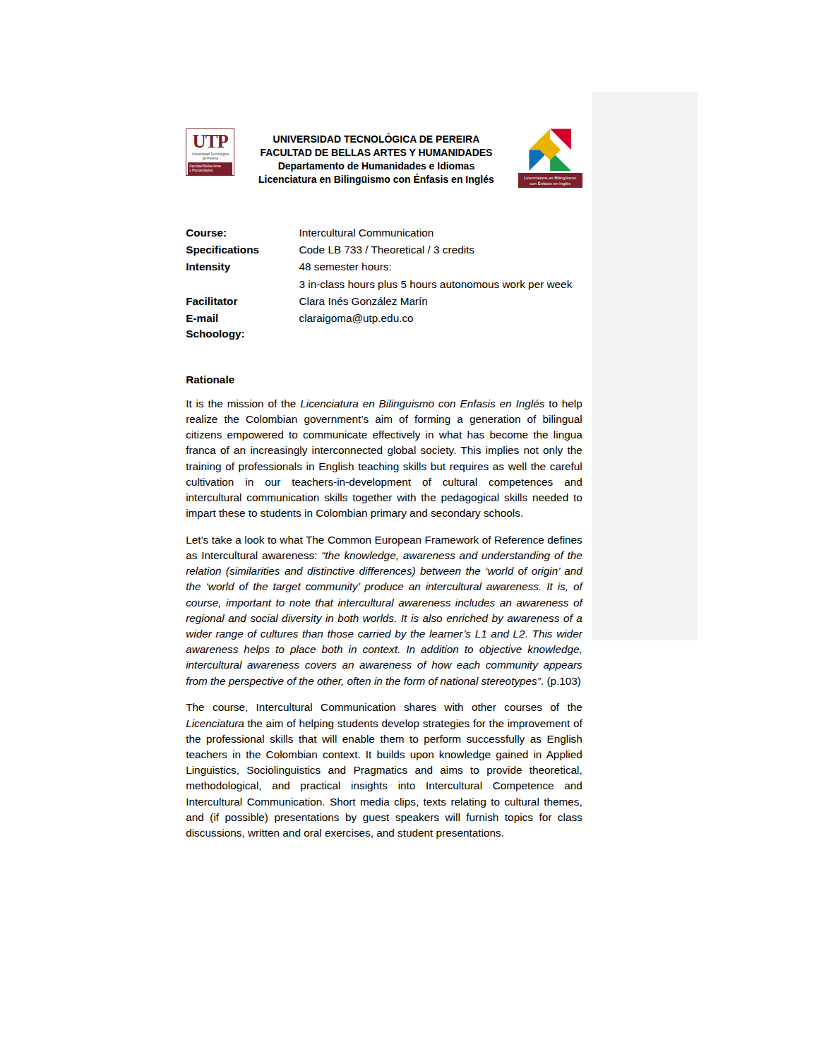UTP
Universidad Tecnológica
de Pereira
Facultad Bellas Artes
y Humanidades
UNIVERSIDAD TECNOLÓGICA DE PEREIRA
FACULTAD DE BELLAS ARTES Y HUMANIDADES
Departamento de Humanidades e Idiomas
Licenciatura en Bilingüismo con Énfasis en Inglés
Licenciatura en Bilingüismo
con Énfasis en Inglés
| Course: | Intercultural Communication |
| Specifications | Code LB 733 / Theoretical / 3 credits |
| Intensity | 48 semester hours: |
| | 3 in-class hours plus 5 hours autonomous work per week |
| Facilitator | Clara Inés González Marín |
| E-mail Schoology: | claraigoma@utp.edu.co |
Rationale
It is the mission of the Licenciatura en Bilinguismo con Enfasis en Inglés to help realize the Colombian government’s aim of forming a generation of bilingual citizens empowered to communicate effectively in what has become the lingua franca of an increasingly interconnected global society. This implies not only the training of professionals in English teaching skills but requires as well the careful cultivation in our teachers-in-development of cultural competences and intercultural communication skills together with the pedagogical skills needed to impart these to students in Colombian primary and secondary schools.
Let’s take a look to what The Common European Framework of Reference defines as Intercultural awareness: “the knowledge, awareness and understanding of the relation (similarities and distinctive differences) between the ‘world of origin’ and the ‘world of the target community’ produce an intercultural awareness. It is, of course, important to note that intercultural awareness includes an awareness of regional and social diversity in both worlds. It is also enriched by awareness of a wider range of cultures than those carried by the learner’s L1 and L2. This wider awareness helps to place both in context. In addition to objective knowledge, intercultural awareness covers an awareness of how each community appears from the perspective of the other, often in the form of national stereotypes”. (p.103)
The course, Intercultural Communication shares with other courses of the Licenciatura the aim of helping students develop strategies for the improvement of the professional skills that will enable them to perform successfully as English teachers in the Colombian context. It builds upon knowledge gained in Applied Linguistics, Sociolinguistics and Pragmatics and aims to provide theoretical, methodological, and practical insights into Intercultural Competence and Intercultural Communication. Short media clips, texts relating to cultural themes, and (if possible) presentations by guest speakers will furnish topics for class discussions, written and oral exercises, and student presentations.